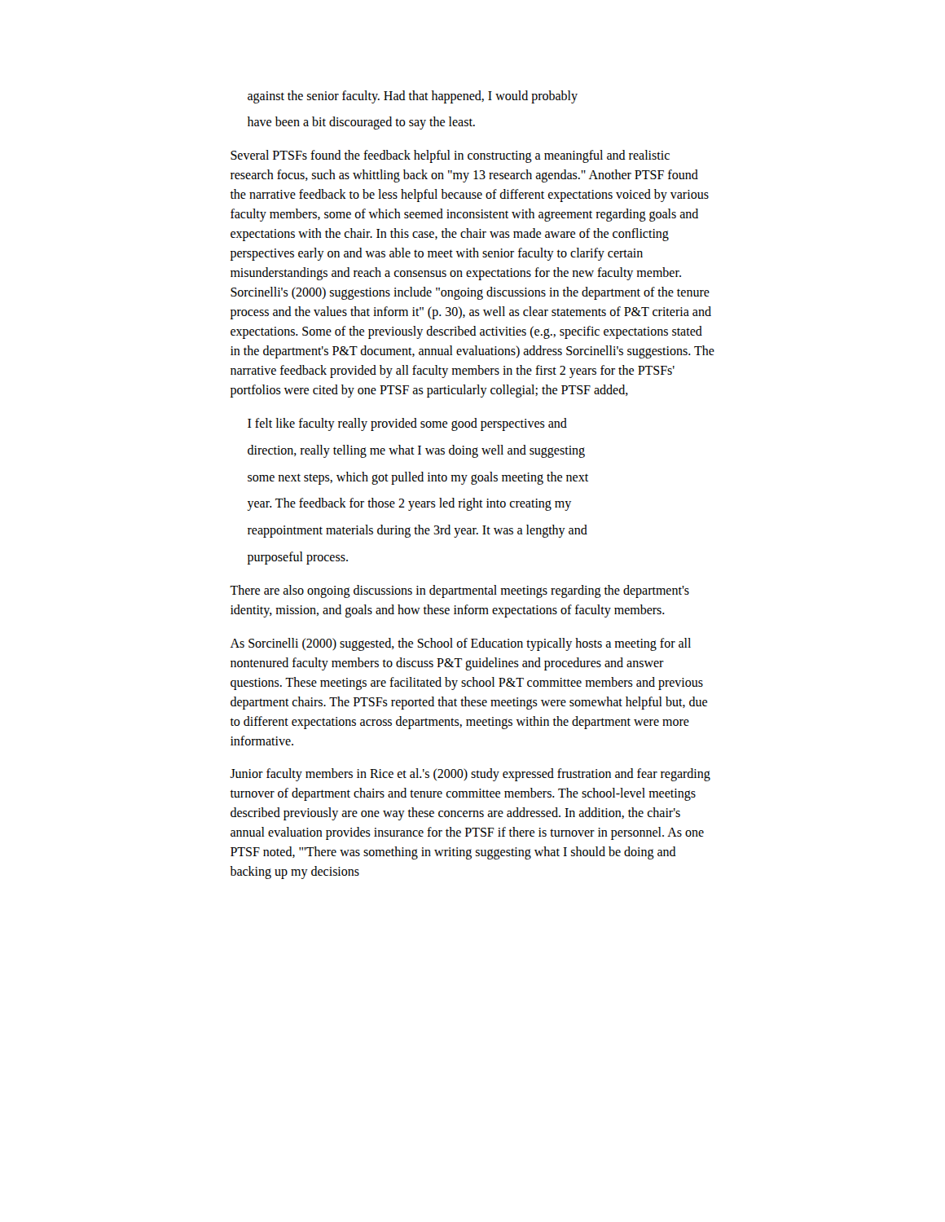against the senior faculty. Had that happened, I would probably
have been a bit discouraged to say the least.
Several PTSFs found the feedback helpful in constructing a meaningful and realistic research focus, such as whittling back on "my 13 research agendas." Another PTSF found the narrative feedback to be less helpful because of different expectations voiced by various faculty members, some of which seemed inconsistent with agreement regarding goals and expectations with the chair. In this case, the chair was made aware of the conflicting perspectives early on and was able to meet with senior faculty to clarify certain misunderstandings and reach a consensus on expectations for the new faculty member. Sorcinelli's (2000) suggestions include "ongoing discussions in the department of the tenure process and the values that inform it" (p. 30), as well as clear statements of P&T criteria and expectations. Some of the previously described activities (e.g., specific expectations stated in the department's P&T document, annual evaluations) address Sorcinelli's suggestions. The narrative feedback provided by all faculty members in the first 2 years for the PTSFs' portfolios were cited by one PTSF as particularly collegial; the PTSF added,
I felt like faculty really provided some good perspectives and
direction, really telling me what I was doing well and suggesting
some next steps, which got pulled into my goals meeting the next
year. The feedback for those 2 years led right into creating my
reappointment materials during the 3rd year. It was a lengthy and
purposeful process.
There are also ongoing discussions in departmental meetings regarding the department's identity, mission, and goals and how these inform expectations of faculty members.
As Sorcinelli (2000) suggested, the School of Education typically hosts a meeting for all nontenured faculty members to discuss P&T guidelines and procedures and answer questions. These meetings are facilitated by school P&T committee members and previous department chairs. The PTSFs reported that these meetings were somewhat helpful but, due to different expectations across departments, meetings within the department were more informative.
Junior faculty members in Rice et al.'s (2000) study expressed frustration and fear regarding turnover of department chairs and tenure committee members. The school-level meetings described previously are one way these concerns are addressed. In addition, the chair's annual evaluation provides insurance for the PTSF if there is turnover in personnel. As one PTSF noted, "'There was something in writing suggesting what I should be doing and backing up my decisions